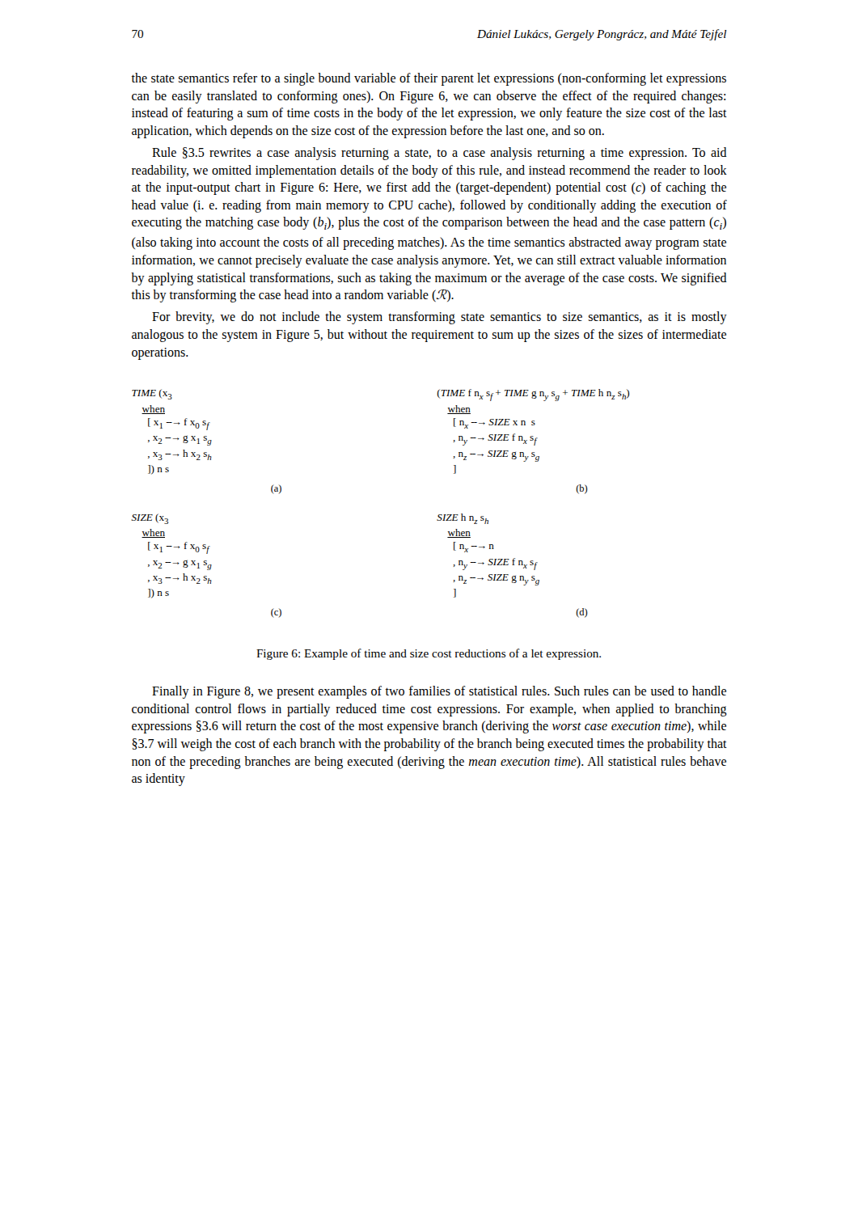70 Dániel Lukács, Gergely Pongrácz, and Máté Tejfel
the state semantics refer to a single bound variable of their parent let expressions (non-conforming let expressions can be easily translated to conforming ones). On Figure 6, we can observe the effect of the required changes: instead of featuring a sum of time costs in the body of the let expression, we only feature the size cost of the last application, which depends on the size cost of the expression before the last one, and so on.
Rule §3.5 rewrites a case analysis returning a state, to a case analysis returning a time expression. To aid readability, we omitted implementation details of the body of this rule, and instead recommend the reader to look at the input-output chart in Figure 6: Here, we first add the (target-dependent) potential cost (c) of caching the head value (i. e. reading from main memory to CPU cache), followed by conditionally adding the execution of executing the matching case body (bi), plus the cost of the comparison between the head and the case pattern (ci) (also taking into account the costs of all preceding matches). As the time semantics abstracted away program state information, we cannot precisely evaluate the case analysis anymore. Yet, we can still extract valuable information by applying statistical transformations, such as taking the maximum or the average of the case costs. We signified this by transforming the case head into a random variable (ℛ).
For brevity, we do not include the system transforming state semantics to size semantics, as it is mostly analogous to the system in Figure 5, but without the requirement to sum up the sizes of the sizes of intermediate operations.
TIME (x3 when [ x1 --→ f x0 sf , x2 --→ g x1 sg , x3 --→ h x2 sh ]) n s
(TIME f nx sf + TIME g ny sg + TIME h nz sh) when [ nx --→ SIZE x n s , ny --→ SIZE f nx sf , nz --→ SIZE g ny sg ]
(a)
(b)
SIZE (x3 when [ x1 --→ f x0 sf , x2 --→ g x1 sg , x3 --→ h x2 sh ]) n s
SIZE h nz sh when [ nx --→ n , ny --→ SIZE f nx sf , nz --→ SIZE g ny sg ]
(c)
(d)
Figure 6: Example of time and size cost reductions of a let expression.
Finally in Figure 8, we present examples of two families of statistical rules. Such rules can be used to handle conditional control flows in partially reduced time cost expressions. For example, when applied to branching expressions §3.6 will return the cost of the most expensive branch (deriving the worst case execution time), while §3.7 will weigh the cost of each branch with the probability of the branch being executed times the probability that non of the preceding branches are being executed (deriving the mean execution time). All statistical rules behave as identity